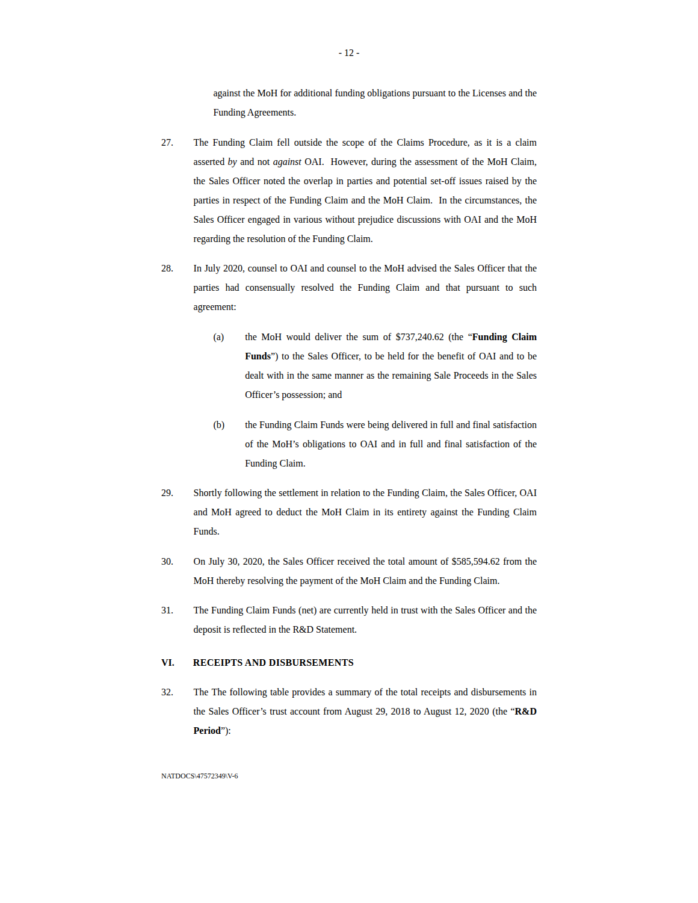- 12 -
against the MoH for additional funding obligations pursuant to the Licenses and the Funding Agreements.
27.
The Funding Claim fell outside the scope of the Claims Procedure, as it is a claim asserted by and not against OAI. However, during the assessment of the MoH Claim, the Sales Officer noted the overlap in parties and potential set-off issues raised by the parties in respect of the Funding Claim and the MoH Claim. In the circumstances, the Sales Officer engaged in various without prejudice discussions with OAI and the MoH regarding the resolution of the Funding Claim.
28.
In July 2020, counsel to OAI and counsel to the MoH advised the Sales Officer that the parties had consensually resolved the Funding Claim and that pursuant to such agreement:
(a)
the MoH would deliver the sum of $737,240.62 (the “Funding Claim Funds”) to the Sales Officer, to be held for the benefit of OAI and to be dealt with in the same manner as the remaining Sale Proceeds in the Sales Officer’s possession; and
(b)
the Funding Claim Funds were being delivered in full and final satisfaction of the MoH’s obligations to OAI and in full and final satisfaction of the Funding Claim.
29.
Shortly following the settlement in relation to the Funding Claim, the Sales Officer, OAI and MoH agreed to deduct the MoH Claim in its entirety against the Funding Claim Funds.
30.
On July 30, 2020, the Sales Officer received the total amount of $585,594.62 from the MoH thereby resolving the payment of the MoH Claim and the Funding Claim.
31.
The Funding Claim Funds (net) are currently held in trust with the Sales Officer and the deposit is reflected in the R&D Statement.
VI.
RECEIPTS AND DISBURSEMENTS
32.
The The following table provides a summary of the total receipts and disbursements in the Sales Officer’s trust account from August 29, 2018 to August 12, 2020 (the “R&D Period”):
NATDOCS\47572349\V-6